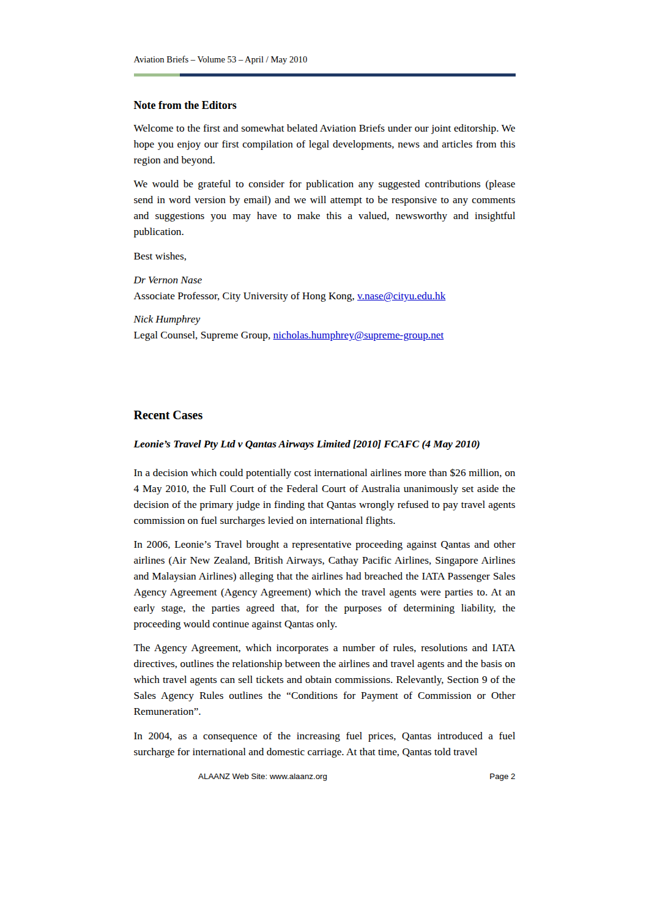Aviation Briefs – Volume 53 – April / May 2010
Note from the Editors
Welcome to the first and somewhat belated Aviation Briefs under our joint editorship. We hope you enjoy our first compilation of legal developments, news and articles from this region and beyond.
We would be grateful to consider for publication any suggested contributions (please send in word version by email) and we will attempt to be responsive to any comments and suggestions you may have to make this a valued, newsworthy and insightful publication.
Best wishes,
Dr Vernon Nase
Associate Professor, City University of Hong Kong, v.nase@cityu.edu.hk
Nick Humphrey
Legal Counsel, Supreme Group, nicholas.humphrey@supreme-group.net
Recent Cases
Leonie’s Travel Pty Ltd v Qantas Airways Limited [2010] FCAFC (4 May 2010)
In a decision which could potentially cost international airlines more than $26 million, on 4 May 2010, the Full Court of the Federal Court of Australia unanimously set aside the decision of the primary judge in finding that Qantas wrongly refused to pay travel agents commission on fuel surcharges levied on international flights.
In 2006, Leonie’s Travel brought a representative proceeding against Qantas and other airlines (Air New Zealand, British Airways, Cathay Pacific Airlines, Singapore Airlines and Malaysian Airlines) alleging that the airlines had breached the IATA Passenger Sales Agency Agreement (Agency Agreement) which the travel agents were parties to. At an early stage, the parties agreed that, for the purposes of determining liability, the proceeding would continue against Qantas only.
The Agency Agreement, which incorporates a number of rules, resolutions and IATA directives, outlines the relationship between the airlines and travel agents and the basis on which travel agents can sell tickets and obtain commissions. Relevantly, Section 9 of the Sales Agency Rules outlines the “Conditions for Payment of Commission or Other Remuneration”.
In 2004, as a consequence of the increasing fuel prices, Qantas introduced a fuel surcharge for international and domestic carriage. At that time, Qantas told travel
ALAANZ Web Site: www.alaanz.org Page 2